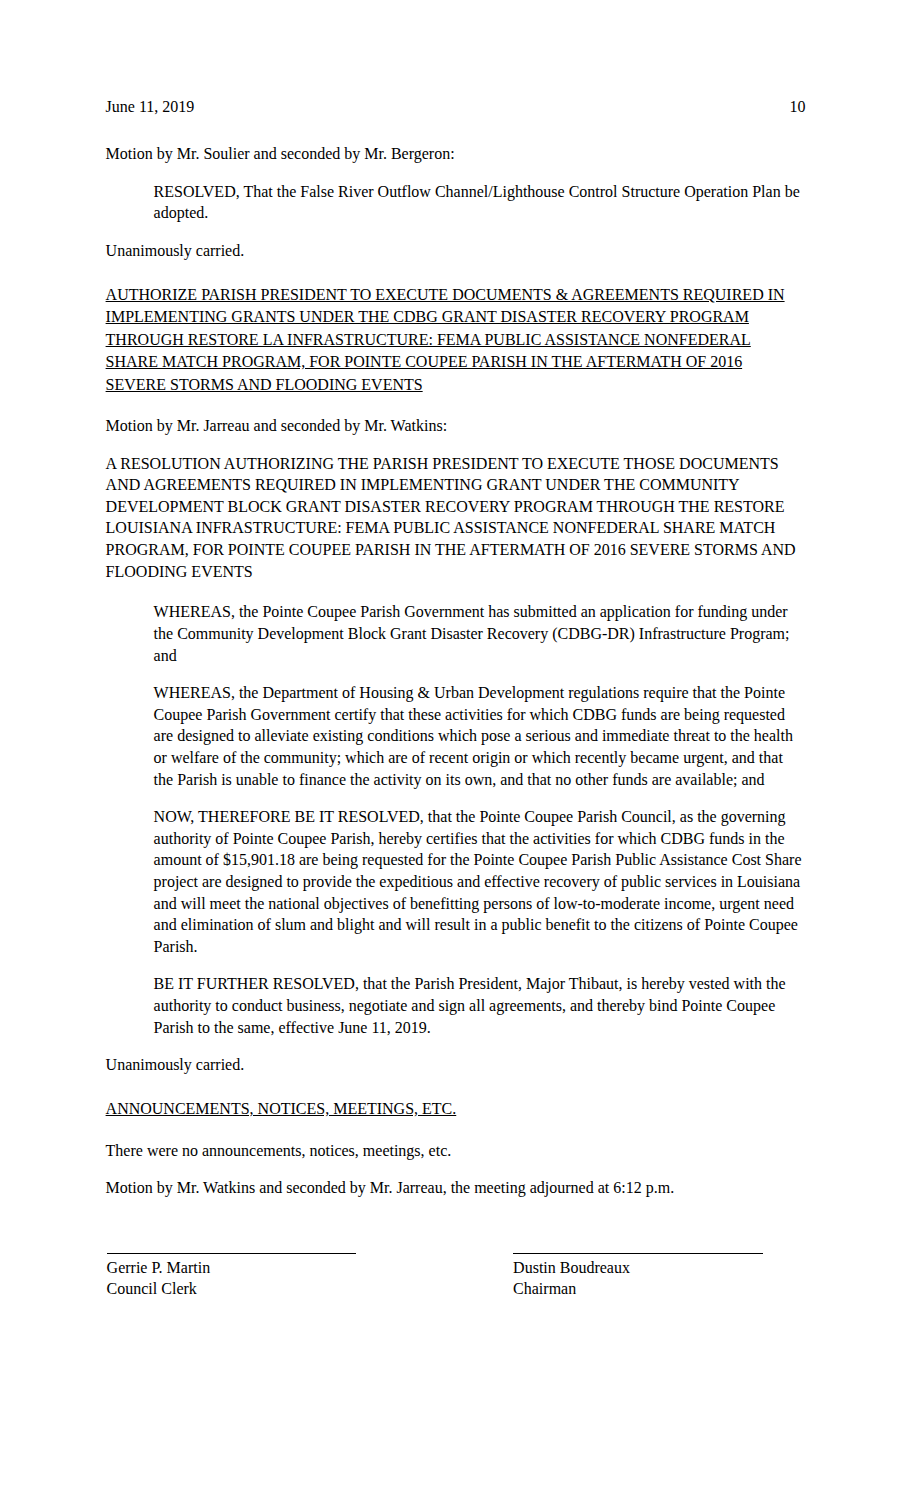June 11, 2019 10
Motion by Mr. Soulier and seconded by Mr. Bergeron:
RESOLVED, That the False River Outflow Channel/Lighthouse Control Structure Operation Plan be adopted.
Unanimously carried.
Authorize Parish President to Execute Documents & Agreements Required in Implementing Grants Under the CDBG Grant Disaster Recovery Program Through Restore LA Infrastructure: FEMA Public Assistance Nonfederal Share Match Program, for Pointe Coupee Parish in the Aftermath of 2016 Severe Storms and Flooding Events
Motion by Mr. Jarreau and seconded by Mr. Watkins:
A RESOLUTION AUTHORIZING THE PARISH PRESIDENT TO EXECUTE THOSE DOCUMENTS AND AGREEMENTS REQUIRED IN IMPLEMENTING GRANT UNDER THE COMMUNITY DEVELOPMENT BLOCK GRANT DISASTER RECOVERY PROGRAM THROUGH THE RESTORE LOUISIANA INFRASTRUCTURE: FEMA PUBLIC ASSISTANCE NONFEDERAL SHARE MATCH PROGRAM, FOR POINTE COUPEE PARISH IN THE AFTERMATH OF 2016 SEVERE STORMS AND FLOODING EVENTS
WHEREAS, the Pointe Coupee Parish Government has submitted an application for funding under the Community Development Block Grant Disaster Recovery (CDBG-DR) Infrastructure Program; and
WHEREAS, the Department of Housing & Urban Development regulations require that the Pointe Coupee Parish Government certify that these activities for which CDBG funds are being requested are designed to alleviate existing conditions which pose a serious and immediate threat to the health or welfare of the community; which are of recent origin or which recently became urgent, and that the Parish is unable to finance the activity on its own, and that no other funds are available; and
NOW, THEREFORE BE IT RESOLVED, that the Pointe Coupee Parish Council, as the governing authority of Pointe Coupee Parish, hereby certifies that the activities for which CDBG funds in the amount of $15,901.18 are being requested for the Pointe Coupee Parish Public Assistance Cost Share project are designed to provide the expeditious and effective recovery of public services in Louisiana and will meet the national objectives of benefitting persons of low-to-moderate income, urgent need and elimination of slum and blight and will result in a public benefit to the citizens of Pointe Coupee Parish.
BE IT FURTHER RESOLVED, that the Parish President, Major Thibaut, is hereby vested with the authority to conduct business, negotiate and sign all agreements, and thereby bind Pointe Coupee Parish to the same, effective June 11, 2019.
Unanimously carried.
Announcements, Notices, Meetings, Etc.
There were no announcements, notices, meetings, etc.
Motion by Mr. Watkins and seconded by Mr. Jarreau, the meeting adjourned at 6:12 p.m.
| Gerrie P. Martin Council Clerk | Dustin Boudreaux Chairman |